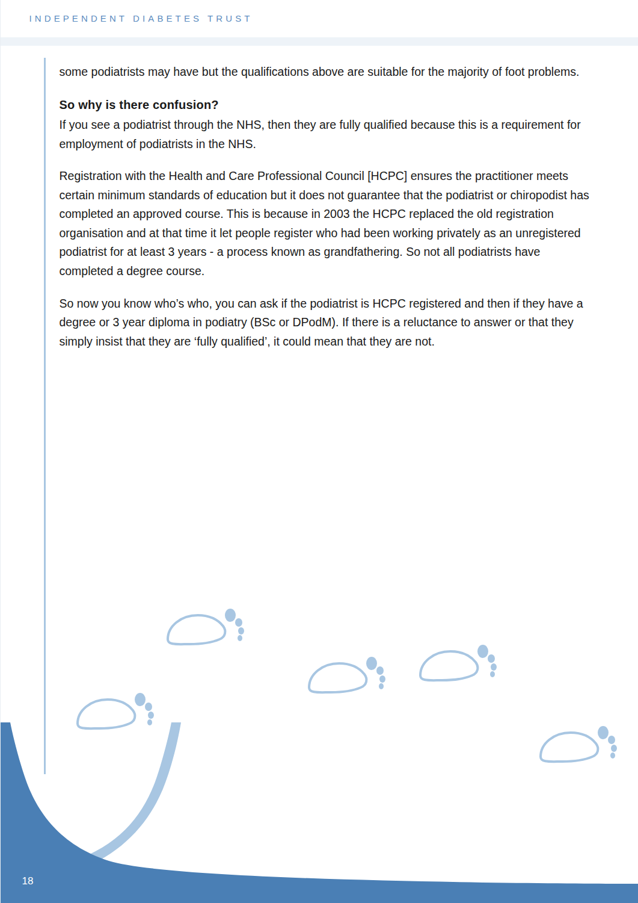Independent Diabetes Trust
some podiatrists may have but the qualifications above are suitable for the majority of foot problems.
So why is there confusion?
If you see a podiatrist through the NHS, then they are fully qualified because this is a requirement for employment of podiatrists in the NHS.
Registration with the Health and Care Professional Council [HCPC] ensures the practitioner meets certain minimum standards of education but it does not guarantee that the podiatrist or chiropodist has completed an approved course. This is because in 2003 the HCPC replaced the old registration organisation and at that time it let people register who had been working privately as an unregistered podiatrist for at least 3 years - a process known as grandfathering. So not all podiatrists have completed a degree course.
So now you know who’s who, you can ask if the podiatrist is HCPC registered and then if they have a degree or 3 year diploma in podiatry (BSc or DPodM). If there is a reluctance to answer or that they simply insist that they are ‘fully qualified’, it could mean that they are not.
18